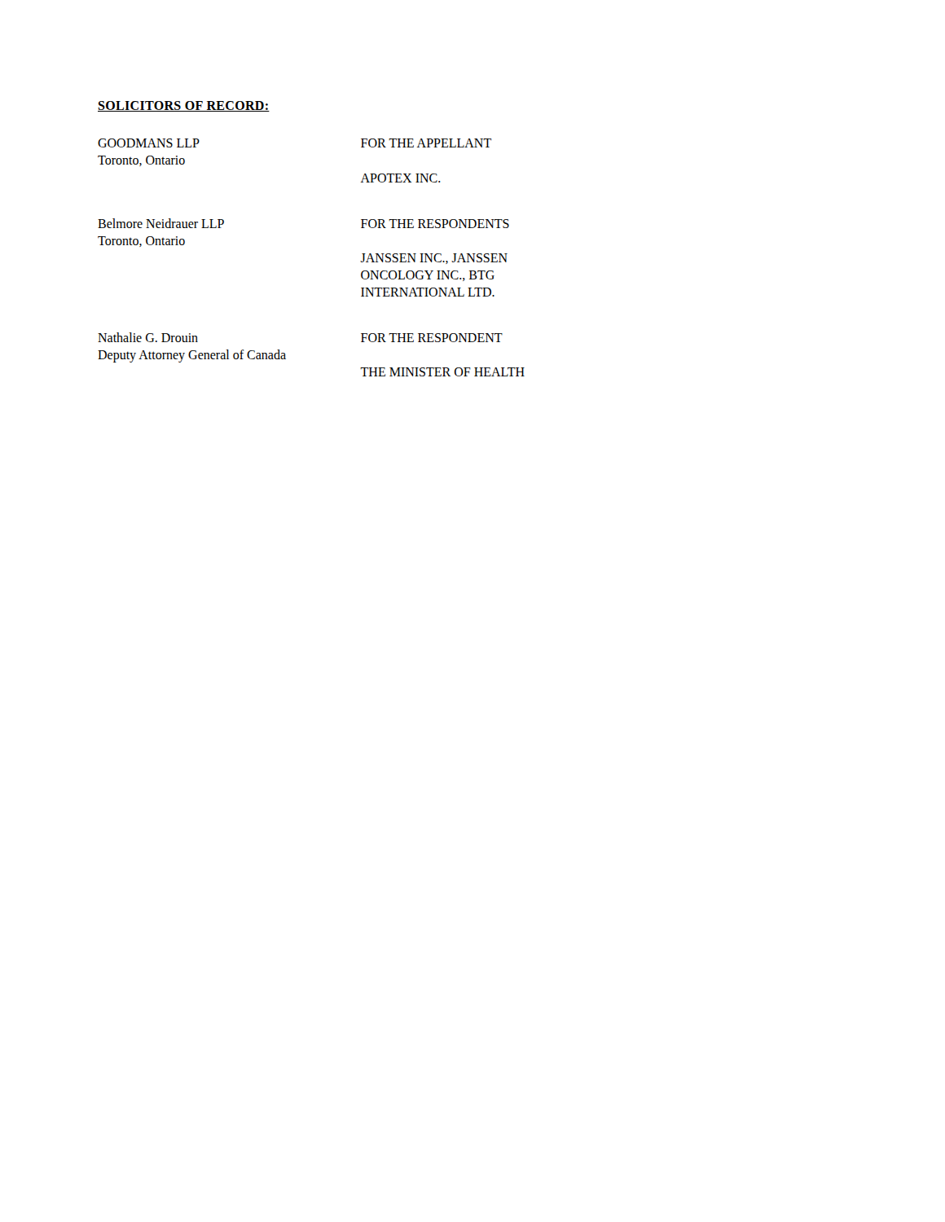SOLICITORS OF RECORD:
| GOODMANS LLP Toronto, Ontario | FOR THE APPELLANT APOTEX INC. |
| Belmore Neidrauer LLP Toronto, Ontario | FOR THE RESPONDENTS JANSSEN INC., JANSSEN ONCOLOGY INC., BTG INTERNATIONAL LTD. |
| Nathalie G. Drouin Deputy Attorney General of Canada | FOR THE RESPONDENT THE MINISTER OF HEALTH |